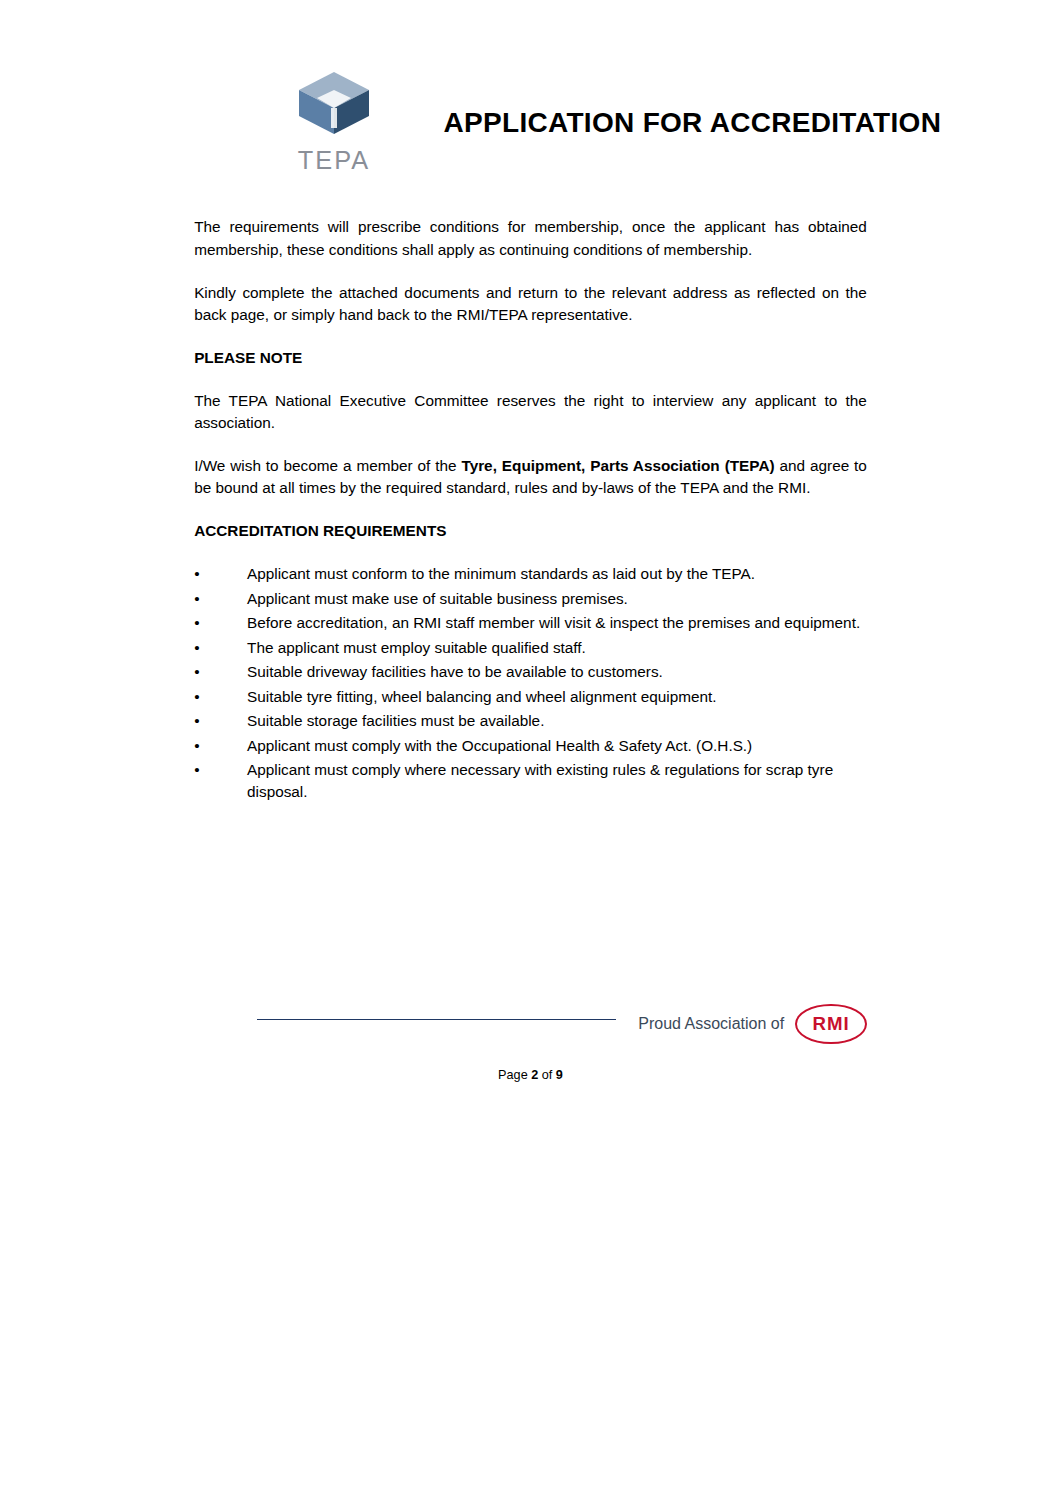TEPA
APPLICATION FOR ACCREDITATION
The requirements will prescribe conditions for membership, once the applicant has obtained membership, these conditions shall apply as continuing conditions of membership.
Kindly complete the attached documents and return to the relevant address as reflected on the back page, or simply hand back to the RMI/TEPA representative.
PLEASE NOTE
The TEPA National Executive Committee reserves the right to interview any applicant to the association.
I/We wish to become a member of the Tyre, Equipment, Parts Association (TEPA) and agree to be bound at all times by the required standard, rules and by-laws of the TEPA and the RMI.
ACCREDITATION REQUIREMENTS
Applicant must conform to the minimum standards as laid out by the TEPA.
Applicant must make use of suitable business premises.
Before accreditation, an RMI staff member will visit & inspect the premises and equipment.
The applicant must employ suitable qualified staff.
Suitable driveway facilities have to be available to customers.
Suitable tyre fitting, wheel balancing and wheel alignment equipment.
Suitable storage facilities must be available.
Applicant must comply with the Occupational Health & Safety Act. (O.H.S.)
Applicant must comply where necessary with existing rules & regulations for scrap tyre disposal.
Proud Association of RMI
Page 2 of 9